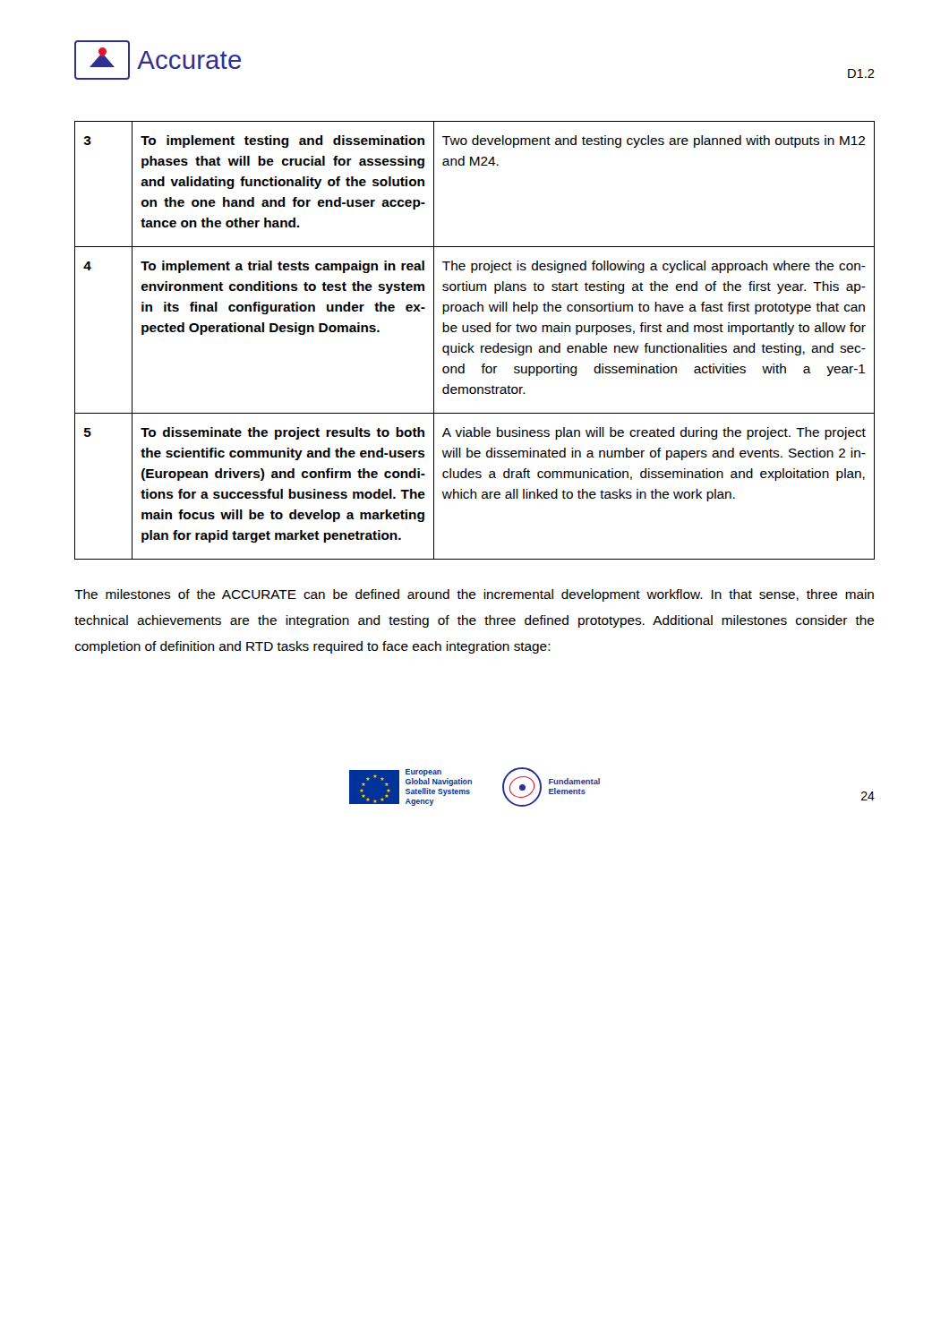Accurate
D1.2
| 3 | To implement testing and dissemination phases that will be crucial for assessing and validating functionality of the solution on the one hand and for end-user acceptance on the other hand. | Two development and testing cycles are planned with outputs in M12 and M24. |
| 4 | To implement a trial tests campaign in real environment conditions to test the system in its final configuration under the expected Operational Design Domains. | The project is designed following a cyclical approach where the consortium plans to start testing at the end of the first year. This approach will help the consortium to have a fast first prototype that can be used for two main purposes, first and most importantly to allow for quick redesign and enable new functionalities and testing, and second for supporting dissemination activities with a year-1 demonstrator. |
| 5 | To disseminate the project results to both the scientific community and the end-users (European drivers) and confirm the conditions for a successful business model. The main focus will be to develop a marketing plan for rapid target market penetration. | A viable business plan will be created during the project. The project will be disseminated in a number of papers and events. Section 2 includes a draft communication, dissemination and exploitation plan, which are all linked to the tasks in the work plan. |
The milestones of the ACCURATE can be defined around the incremental development workflow. In that sense, three main technical achievements are the integration and testing of the three defined prototypes. Additional milestones consider the completion of definition and RTD tasks required to face each integration stage:
★ ★ ★ ★ ★ ★ ★ ★ ★ ★ ★ ★
European
Global Navigation
Satellite Systems
Agency
Fundamental
Elements
24